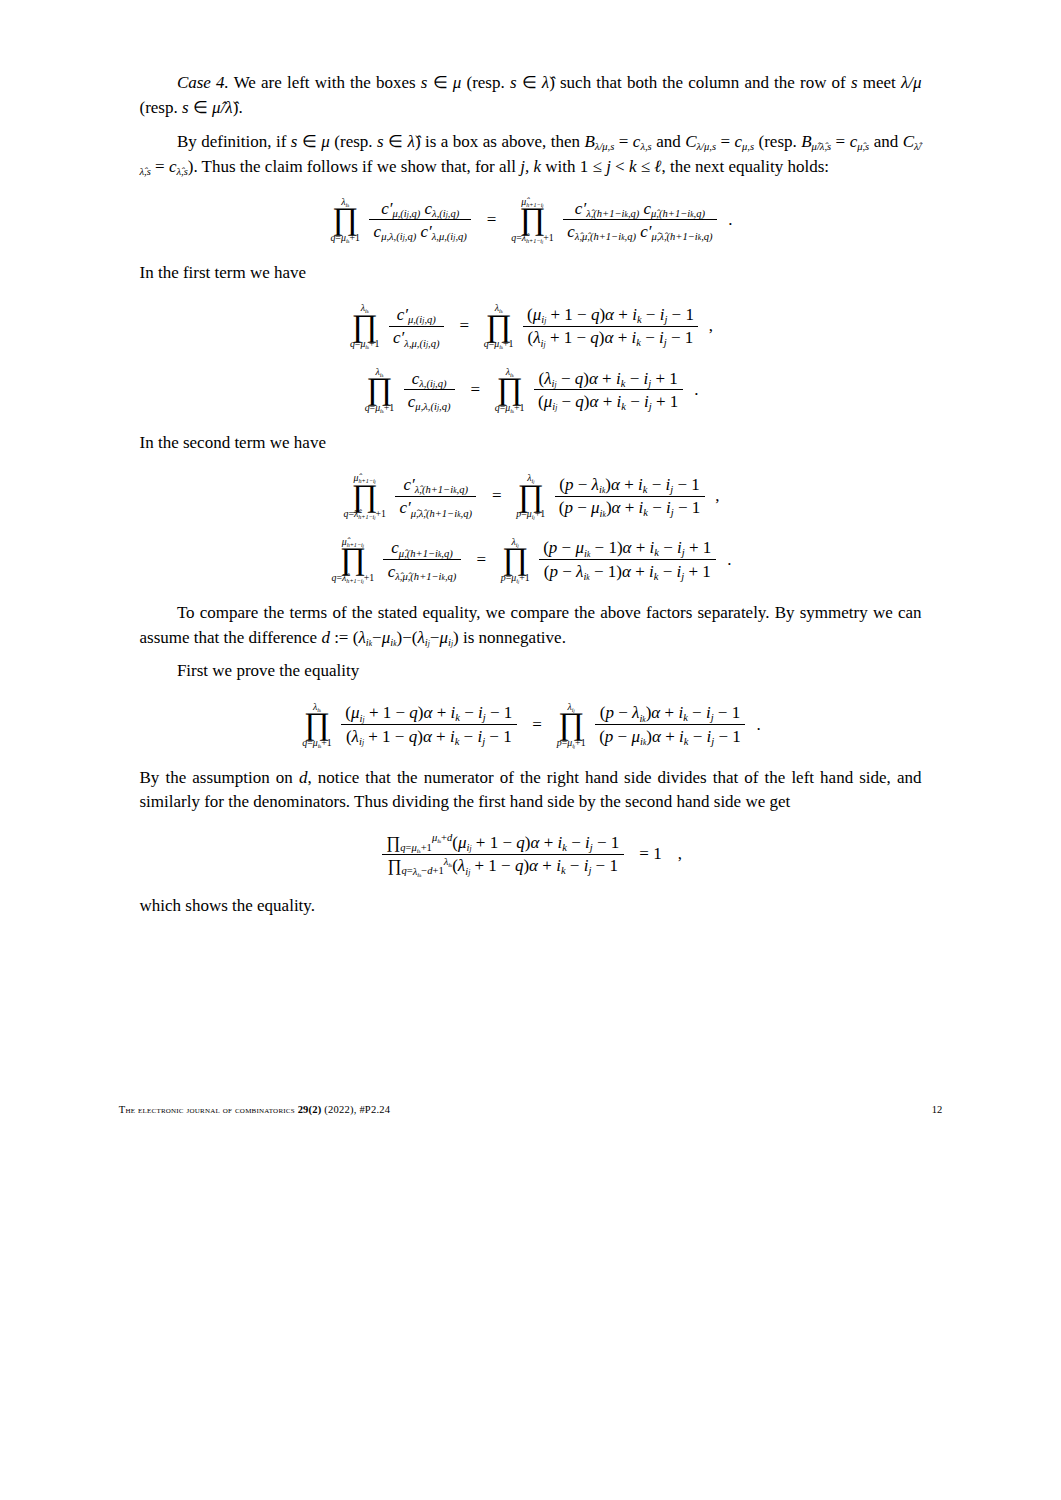Case 4. We are left with the boxes s ∈ μ (resp. s ∈ λ̂) such that both the column and the row of s meet λ/μ (resp. s ∈ μ̂/λ̂).
By definition, if s ∈ μ (resp. s ∈ λ̂) is a box as above, then Bλ/μ,s = cλ,s and Cλ/μ,s = cμ,s (resp. Bμ̂/λ̂,s = cμ̂,s and Cλ̂/λ̂,s = cλ̂,s). Thus the claim follows if we show that, for all j, k with 1 ≤ j < k ≤ ℓ, the next equality holds:
λik ∏ q=μik+1 c′μ,(ij,q) cλ,(ij,q) cμ,λ,(ij,q) c′λ,μ,(ij,q) = μ̂h+1−ij ∏ q=λ̂h+1−ij+1 c′λ̂,(h+1−ik,q) cμ̂,(h+1−ik,q) cλ̂,μ̂,(h+1−ik,q) c′μ̂,λ̂,(h+1−ik,q) .
In the first term we have
λik ∏ q=μik+1 c′μ,(ij,q) c′λ,μ,(ij,q) = λik ∏ q=μik+1 (μij + 1 − q)α + ik − ij − 1 (λij + 1 − q)α + ik − ij − 1 ,
λik ∏ q=μik+1 cλ,(ij,q) cμ,λ,(ij,q) = λik ∏ q=μik+1 (λij − q)α + ik − ij + 1 (μij − q)α + ik − ij + 1 .
In the second term we have
μ̂h+1−ij ∏ q=λ̂h+1−ij+1 c′λ̂,(h+1−ik,q) c′μ̂,λ̂,(h+1−ik,q) = λij ∏ p=μij+1 (p − λik)α + ik − ij − 1 (p − μik)α + ik − ij − 1 ,
μ̂h+1−ij ∏ q=λ̂h+1−ij+1 cμ̂,(h+1−ik,q) cλ̂,μ̂,(h+1−ik,q) = λij ∏ p=μij+1 (p − μik − 1)α + ik − ij + 1 (p − λik − 1)α + ik − ij + 1 .
To compare the terms of the stated equality, we compare the above factors separately. By symmetry we can assume that the difference d := (λik−μik)−(λij−μij) is nonnegative.
First we prove the equality
λik ∏ q=μik+1 (μij + 1 − q)α + ik − ij − 1 (λij + 1 − q)α + ik − ij − 1 = λij ∏ p=μij+1 (p − λik)α + ik − ij − 1 (p − μik)α + ik − ij − 1 .
By the assumption on d, notice that the numerator of the right hand side divides that of the left hand side, and similarly for the denominators. Thus dividing the first hand side by the second hand side we get
∏q=μik+1μik+d(μij + 1 − q)α + ik − ij − 1 ∏q=λik−d+1λik(λij + 1 − q)α + ik − ij − 1 = 1 ,
which shows the equality.
The electronic journal of combinatorics 29(2) (2022), #P2.24 12